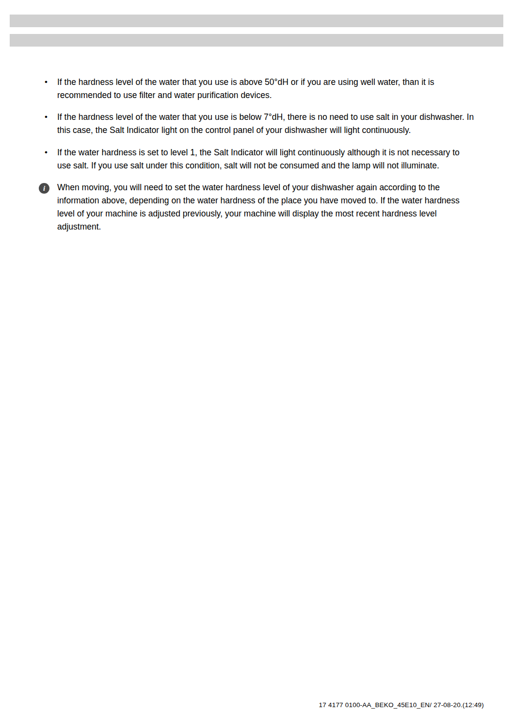If the hardness level of the water that you use is above 50°dH or if you are using well water, than it is recommended to use filter and water purification devices.
If the hardness level of the water that you use is below 7°dH, there is no need to use salt in your dishwasher. In this case, the Salt Indicator light on the control panel of your dishwasher will light continuously.
If the water hardness is set to level 1, the Salt Indicator will light continuously although it is not necessary to use salt. If you use salt under this condition, salt will not be consumed and the lamp will not illuminate.
i When moving, you will need to set the water hardness level of your dishwasher again according to the information above, depending on the water hardness of the place you have moved to. If the water hardness level of your machine is adjusted previously, your machine will display the most recent hardness level adjustment.
17 4177 0100-AA_BEKO_45E10_EN/ 27-08-20.(12:49)